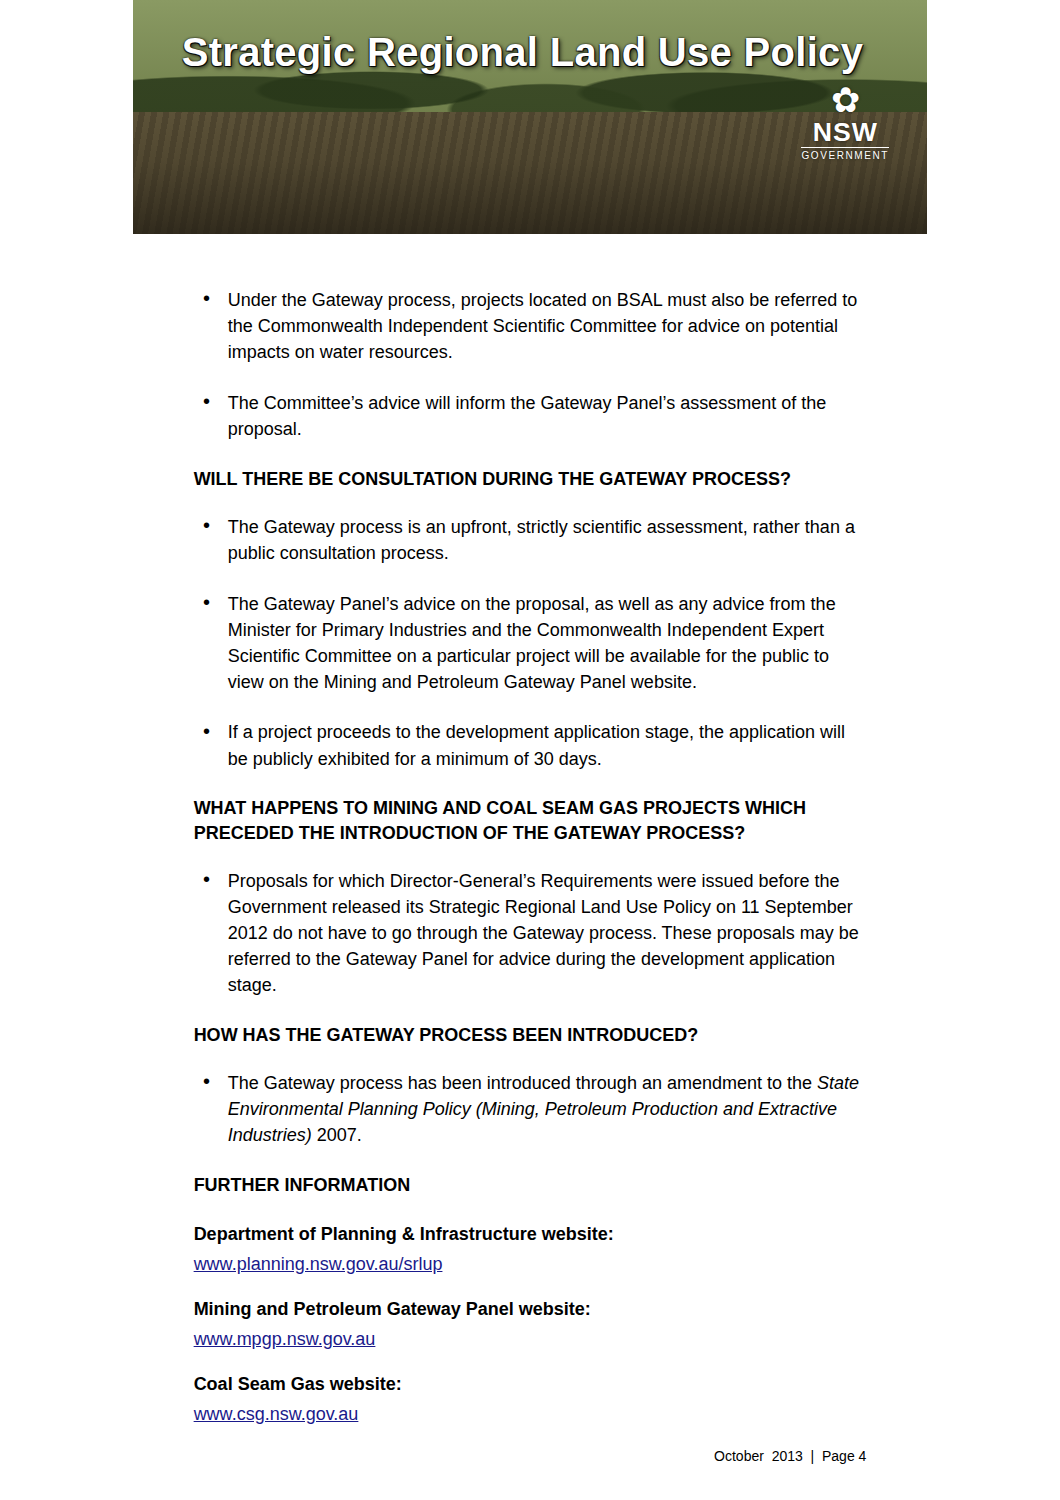Strategic Regional Land Use Policy
✿
NSW
GOVERNMENT
Under the Gateway process, projects located on BSAL must also be referred to the Commonwealth Independent Scientific Committee for advice on potential impacts on water resources.
The Committee’s advice will inform the Gateway Panel’s assessment of the proposal.
Will there be consultation during the Gateway process?
The Gateway process is an upfront, strictly scientific assessment, rather than a public consultation process.
The Gateway Panel’s advice on the proposal, as well as any advice from the Minister for Primary Industries and the Commonwealth Independent Expert Scientific Committee on a particular project will be available for the public to view on the Mining and Petroleum Gateway Panel website.
If a project proceeds to the development application stage, the application will be publicly exhibited for a minimum of 30 days.
What happens to mining and coal seam gas projects which preceded the introduction of the Gateway process?
Proposals for which Director-General’s Requirements were issued before the Government released its Strategic Regional Land Use Policy on 11 September 2012 do not have to go through the Gateway process. These proposals may be referred to the Gateway Panel for advice during the development application stage.
How has the Gateway process been introduced?
The Gateway process has been introduced through an amendment to the State Environmental Planning Policy (Mining, Petroleum Production and Extractive Industries) 2007.
Further information
Department of Planning & Infrastructure website:
www.planning.nsw.gov.au/srlup
Mining and Petroleum Gateway Panel website:
www.mpgp.nsw.gov.au
Coal Seam Gas website:
www.csg.nsw.gov.au
October 2013 | Page 4